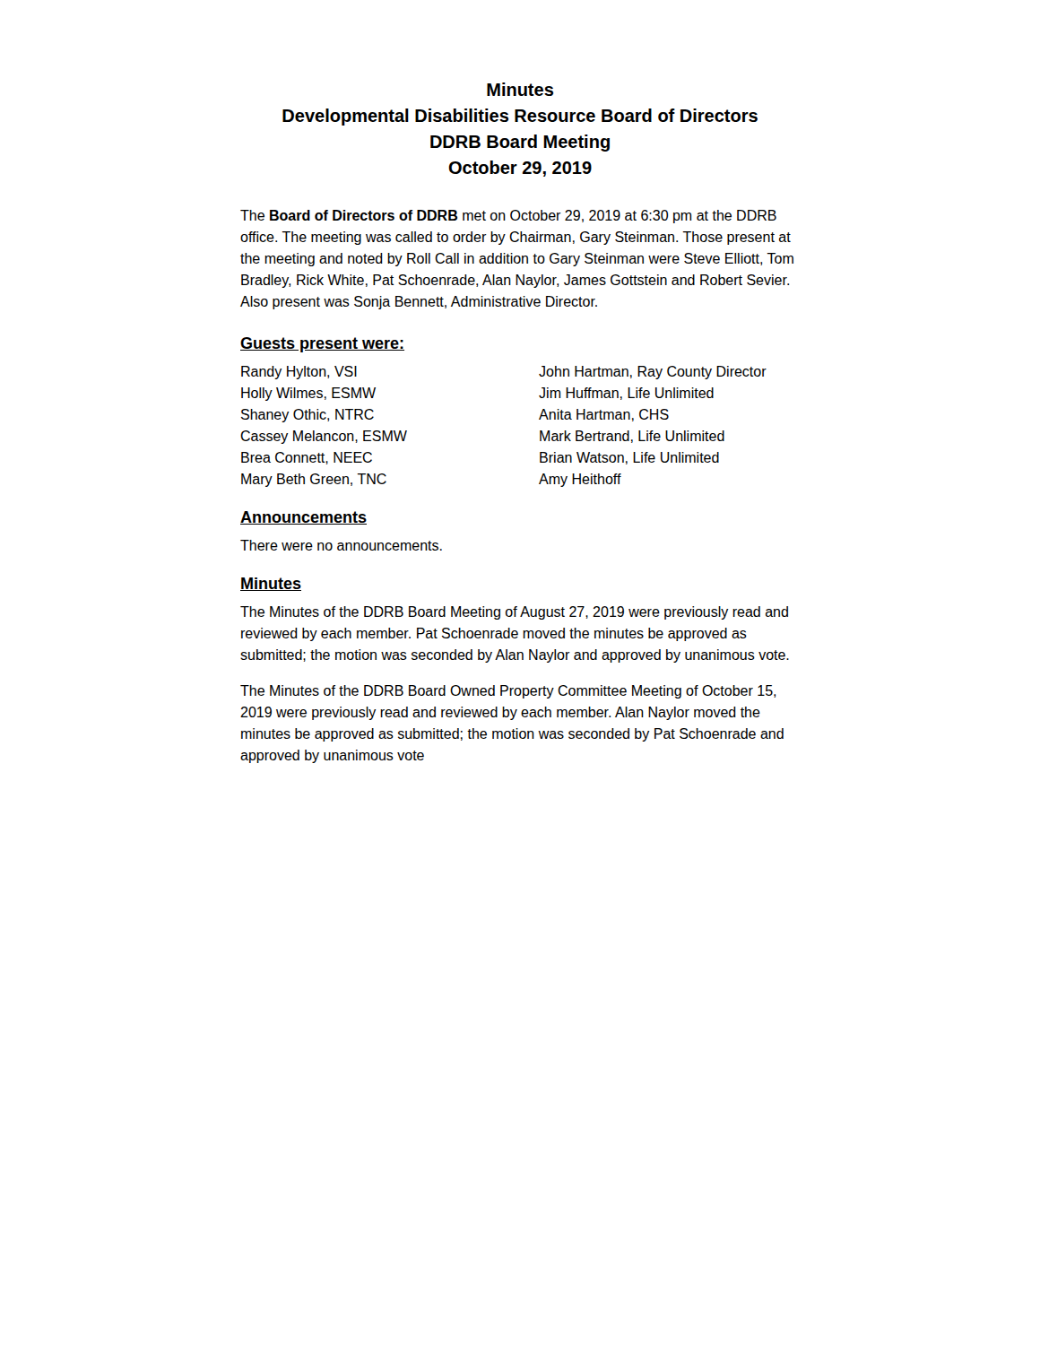Minutes
Developmental Disabilities Resource Board of Directors
DDRB Board Meeting
October 29, 2019
The Board of Directors of DDRB met on October 29, 2019 at 6:30 pm at the DDRB office. The meeting was called to order by Chairman, Gary Steinman. Those present at the meeting and noted by Roll Call in addition to Gary Steinman were Steve Elliott, Tom Bradley, Rick White, Pat Schoenrade, Alan Naylor, James Gottstein and Robert Sevier. Also present was Sonja Bennett, Administrative Director.
Guests present were:
| Randy Hylton, VSI | John Hartman, Ray County Director |
| Holly Wilmes, ESMW | Jim Huffman, Life Unlimited |
| Shaney Othic, NTRC | Anita Hartman, CHS |
| Cassey Melancon, ESMW | Mark Bertrand, Life Unlimited |
| Brea Connett, NEEC | Brian Watson, Life Unlimited |
| Mary Beth Green, TNC | Amy Heithoff |
Announcements
There were no announcements.
Minutes
The Minutes of the DDRB Board Meeting of August 27, 2019 were previously read and reviewed by each member. Pat Schoenrade moved the minutes be approved as submitted; the motion was seconded by Alan Naylor and approved by unanimous vote.
The Minutes of the DDRB Board Owned Property Committee Meeting of October 15, 2019 were previously read and reviewed by each member. Alan Naylor moved the minutes be approved as submitted; the motion was seconded by Pat Schoenrade and approved by unanimous vote